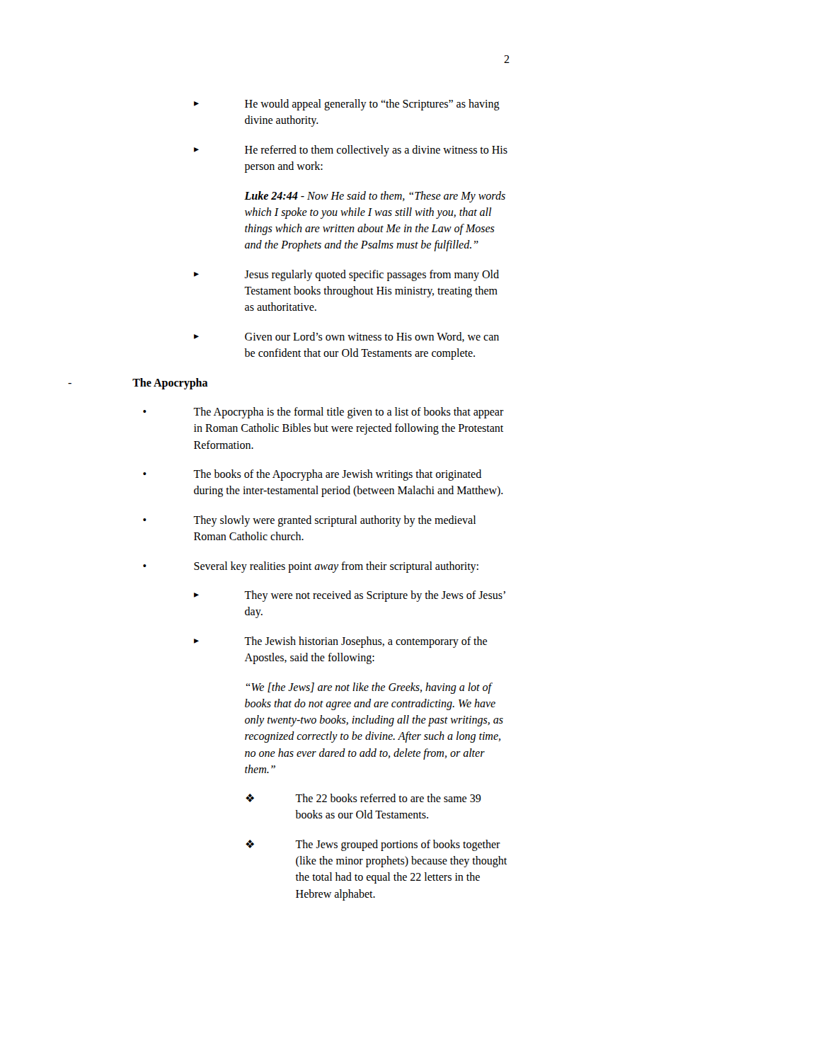2
▸
He would appeal generally to “the Scriptures” as having divine authority.
▸
He referred to them collectively as a divine witness to His person and work:
Luke 24:44 - Now He said to them, “These are My words which I spoke to you while I was still with you, that all things which are written about Me in the Law of Moses and the Prophets and the Psalms must be fulfilled.”
▸
Jesus regularly quoted specific passages from many Old Testament books throughout His ministry, treating them as authoritative.
▸
Given our Lord’s own witness to His own Word, we can be confident that our Old Testaments are complete.
-
The Apocrypha
•
The Apocrypha is the formal title given to a list of books that appear in Roman Catholic Bibles but were rejected following the Protestant Reformation.
•
The books of the Apocrypha are Jewish writings that originated during the inter-testamental period (between Malachi and Matthew).
•
They slowly were granted scriptural authority by the medieval Roman Catholic church.
•
Several key realities point away from their scriptural authority:
▸
They were not received as Scripture by the Jews of Jesus’ day.
▸
The Jewish historian Josephus, a contemporary of the Apostles, said the following:
“We [the Jews] are not like the Greeks, having a lot of books that do not agree and are contradicting. We have only twenty-two books, including all the past writings, as recognized correctly to be divine. After such a long time, no one has ever dared to add to, delete from, or alter them.”
❖
The 22 books referred to are the same 39 books as our Old Testaments.
❖
The Jews grouped portions of books together (like the minor prophets) because they thought the total had to equal the 22 letters in the Hebrew alphabet.